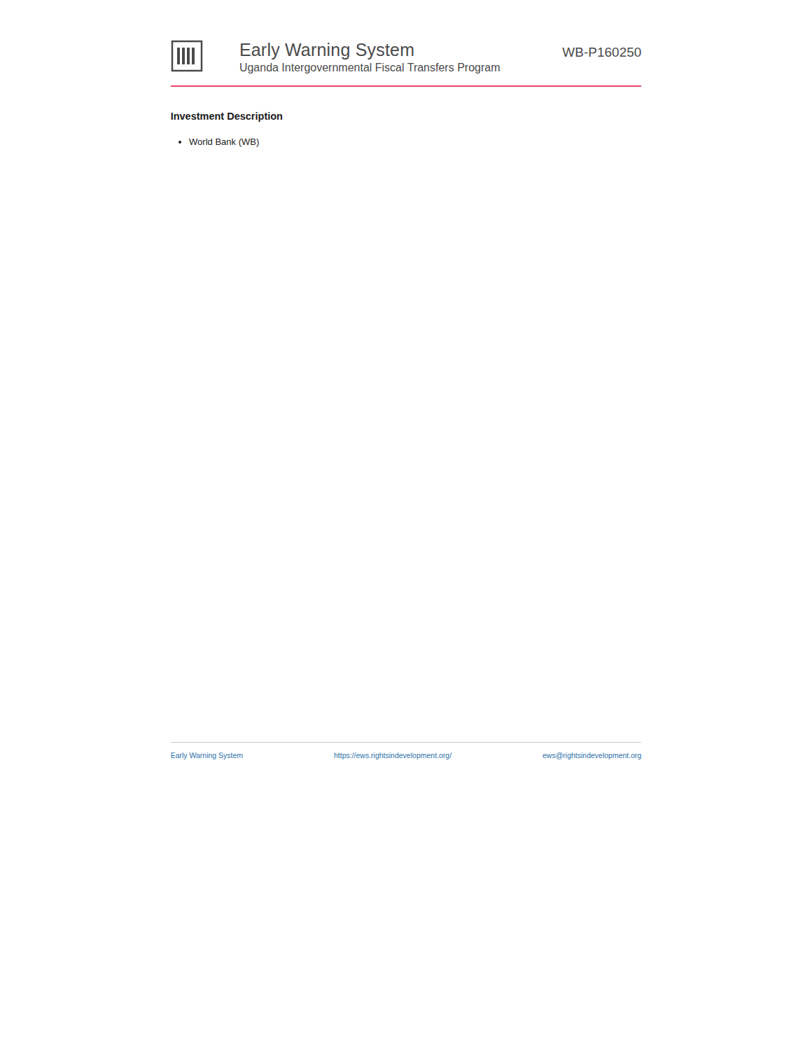Early Warning System
Uganda Intergovernmental Fiscal Transfers Program
WB-P160250
Investment Description
World Bank (WB)
Early Warning System
https://ews.rightsindevelopment.org/
ews@rightsindevelopment.org